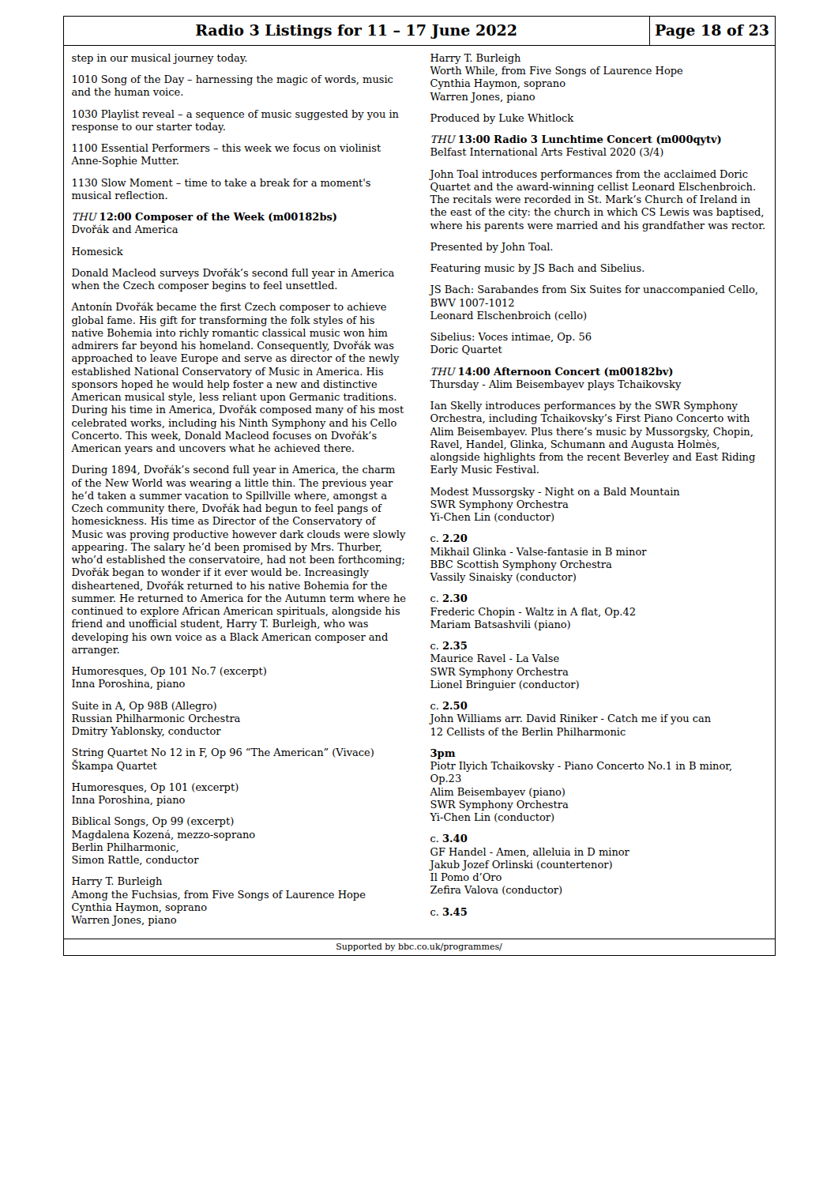Radio 3 Listings for 11 – 17 June 2022
Page 18 of 23
step in our musical journey today.
1010 Song of the Day – harnessing the magic of words, music and the human voice.
1030 Playlist reveal – a sequence of music suggested by you in response to our starter today.
1100 Essential Performers – this week we focus on violinist Anne-Sophie Mutter.
1130 Slow Moment – time to take a break for a moment's musical reflection.
THU 12:00 Composer of the Week (m00182bs)
Dvořák and America
Homesick
Donald Macleod surveys Dvořák’s second full year in America when the Czech composer begins to feel unsettled.
Antonín Dvořák became the first Czech composer to achieve global fame. His gift for transforming the folk styles of his native Bohemia into richly romantic classical music won him admirers far beyond his homeland. Consequently, Dvořák was approached to leave Europe and serve as director of the newly established National Conservatory of Music in America. His sponsors hoped he would help foster a new and distinctive American musical style, less reliant upon Germanic traditions. During his time in America, Dvořák composed many of his most celebrated works, including his Ninth Symphony and his Cello Concerto. This week, Donald Macleod focuses on Dvořák’s American years and uncovers what he achieved there.
During 1894, Dvořák’s second full year in America, the charm of the New World was wearing a little thin. The previous year he’d taken a summer vacation to Spillville where, amongst a Czech community there, Dvořák had begun to feel pangs of homesickness. His time as Director of the Conservatory of Music was proving productive however dark clouds were slowly appearing. The salary he’d been promised by Mrs. Thurber, who’d established the conservatoire, had not been forthcoming; Dvořák began to wonder if it ever would be. Increasingly disheartened, Dvořák returned to his native Bohemia for the summer. He returned to America for the Autumn term where he continued to explore African American spirituals, alongside his friend and unofficial student, Harry T. Burleigh, who was developing his own voice as a Black American composer and arranger.
Humoresques, Op 101 No.7 (excerpt)
Inna Poroshina, piano
Suite in A, Op 98B (Allegro)
Russian Philharmonic Orchestra
Dmitry Yablonsky, conductor
String Quartet No 12 in F, Op 96 “The American” (Vivace)
Škampa Quartet
Humoresques, Op 101 (excerpt)
Inna Poroshina, piano
Biblical Songs, Op 99 (excerpt)
Magdalena Kozená, mezzo-soprano
Berlin Philharmonic,
Simon Rattle, conductor
Harry T. Burleigh
Among the Fuchsias, from Five Songs of Laurence Hope
Cynthia Haymon, soprano
Warren Jones, piano
Harry T. Burleigh
Worth While, from Five Songs of Laurence Hope
Cynthia Haymon, soprano
Warren Jones, piano
Produced by Luke Whitlock
THU 13:00 Radio 3 Lunchtime Concert (m000qytv)
Belfast International Arts Festival 2020 (3/4)
John Toal introduces performances from the acclaimed Doric Quartet and the award-winning cellist Leonard Elschenbroich. The recitals were recorded in St. Mark’s Church of Ireland in the east of the city: the church in which CS Lewis was baptised, where his parents were married and his grandfather was rector.
Presented by John Toal.
Featuring music by JS Bach and Sibelius.
JS Bach: Sarabandes from Six Suites for unaccompanied Cello, BWV 1007-1012
Leonard Elschenbroich (cello)
Sibelius: Voces intimae, Op. 56
Doric Quartet
THU 14:00 Afternoon Concert (m00182bv)
Thursday - Alim Beisembayev plays Tchaikovsky
Ian Skelly introduces performances by the SWR Symphony Orchestra, including Tchaikovsky’s First Piano Concerto with Alim Beisembayev. Plus there’s music by Mussorgsky, Chopin, Ravel, Handel, Glinka, Schumann and Augusta Holmès, alongside highlights from the recent Beverley and East Riding Early Music Festival.
Modest Mussorgsky - Night on a Bald Mountain
SWR Symphony Orchestra
Yi-Chen Lin (conductor)
c. 2.20
Mikhail Glinka - Valse-fantasie in B minor
BBC Scottish Symphony Orchestra
Vassily Sinaisky (conductor)
c. 2.30
Frederic Chopin - Waltz in A flat, Op.42
Mariam Batsashvili (piano)
c. 2.35
Maurice Ravel - La Valse
SWR Symphony Orchestra
Lionel Bringuier (conductor)
c. 2.50
John Williams arr. David Riniker - Catch me if you can
12 Cellists of the Berlin Philharmonic
3pm
Piotr Ilyich Tchaikovsky - Piano Concerto No.1 in B minor, Op.23
Alim Beisembayev (piano)
SWR Symphony Orchestra
Yi-Chen Lin (conductor)
c. 3.40
GF Handel - Amen, alleluia in D minor
Jakub Jozef Orlinski (countertenor)
Il Pomo d’Oro
Zefira Valova (conductor)
c. 3.45
Supported by bbc.co.uk/programmes/